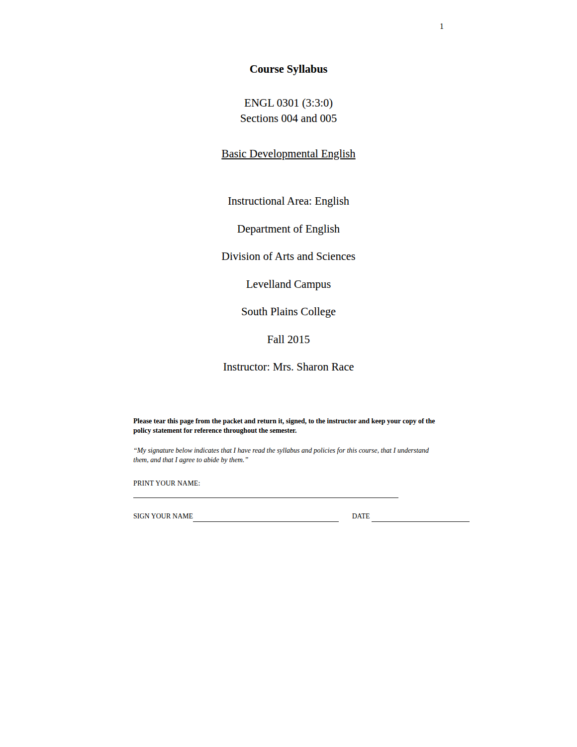1
Course Syllabus
ENGL 0301 (3:3:0)
Sections 004 and 005
Basic Developmental English
Instructional Area: English
Department of English
Division of Arts and Sciences
Levelland Campus
South Plains College
Fall 2015
Instructor: Mrs. Sharon Race
Please tear this page from the packet and return it, signed, to the instructor and keep your copy of the policy statement for reference throughout the semester.
“My signature below indicates that I have read the syllabus and policies for this course, that I understand them, and that I agree to abide by them.”
PRINT YOUR NAME:
SIGN YOUR NAME DATE